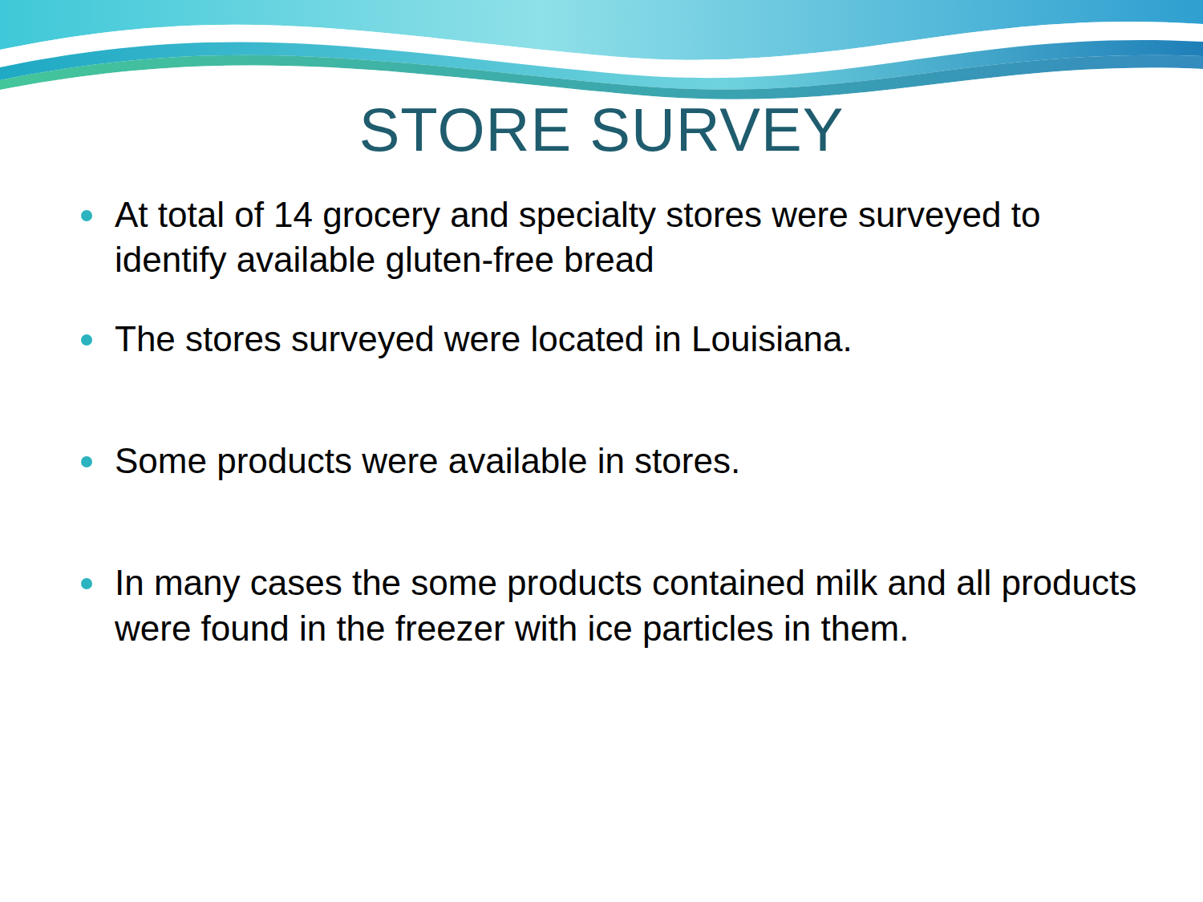STORE SURVEY
At total of 14 grocery and specialty stores were surveyed to identify available gluten-free bread
The stores surveyed were located in Louisiana.
Some products were available in stores.
In many cases the some products contained milk and all products were found in the freezer with ice particles in them.